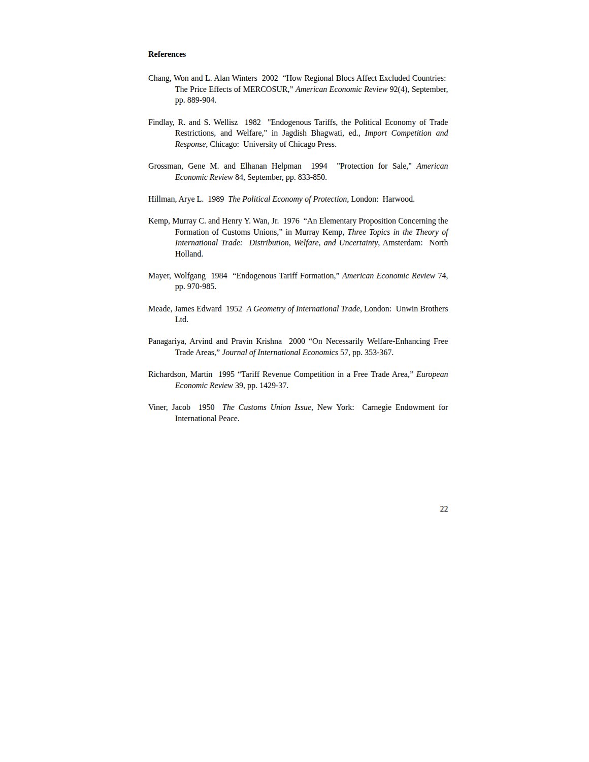References
Chang, Won and L. Alan Winters 2002 “How Regional Blocs Affect Excluded Countries: The Price Effects of MERCOSUR,” American Economic Review 92(4), September, pp. 889-904.
Findlay, R. and S. Wellisz 1982 "Endogenous Tariffs, the Political Economy of Trade Restrictions, and Welfare," in Jagdish Bhagwati, ed., Import Competition and Response, Chicago: University of Chicago Press.
Grossman, Gene M. and Elhanan Helpman 1994 "Protection for Sale," American Economic Review 84, September, pp. 833-850.
Hillman, Arye L. 1989 The Political Economy of Protection, London: Harwood.
Kemp, Murray C. and Henry Y. Wan, Jr. 1976 “An Elementary Proposition Concerning the Formation of Customs Unions,” in Murray Kemp, Three Topics in the Theory of International Trade: Distribution, Welfare, and Uncertainty, Amsterdam: North Holland.
Mayer, Wolfgang 1984 “Endogenous Tariff Formation,” American Economic Review 74, pp. 970-985.
Meade, James Edward 1952 A Geometry of International Trade, London: Unwin Brothers Ltd.
Panagariya, Arvind and Pravin Krishna 2000 “On Necessarily Welfare-Enhancing Free Trade Areas,” Journal of International Economics 57, pp. 353-367.
Richardson, Martin 1995 “Tariff Revenue Competition in a Free Trade Area,” European Economic Review 39, pp. 1429-37.
Viner, Jacob 1950 The Customs Union Issue, New York: Carnegie Endowment for International Peace.
22